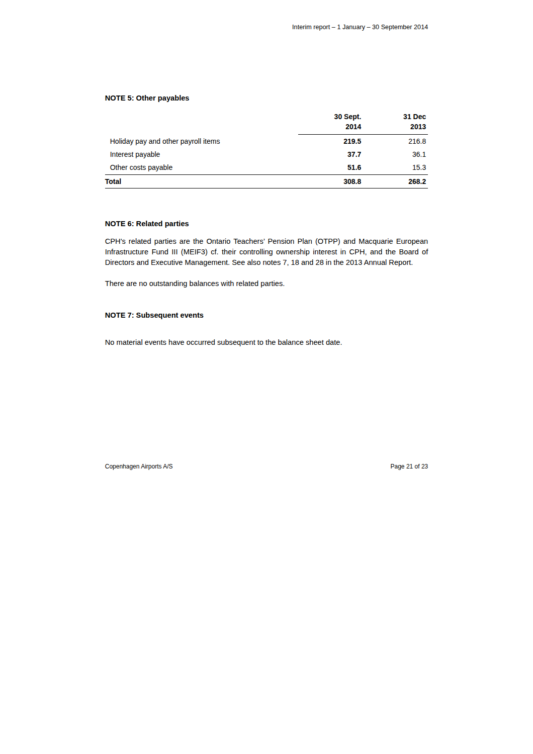Interim report – 1 January – 30 September 2014
NOTE 5: Other payables
| | 30 Sept. 2014 | 31 Dec 2013 |
| --- | --- | --- |
| Holiday pay and other payroll items | 219.5 | 216.8 |
| Interest payable | 37.7 | 36.1 |
| Other costs payable | 51.6 | 15.3 |
| Total | 308.8 | 268.2 |
NOTE 6: Related parties
CPH's related parties are the Ontario Teachers’ Pension Plan (OTPP) and Macquarie European Infrastructure Fund III (MEIF3) cf. their controlling ownership interest in CPH, and the Board of Directors and Executive Management. See also notes 7, 18 and 28 in the 2013 Annual Report.
There are no outstanding balances with related parties.
NOTE 7: Subsequent events
No material events have occurred subsequent to the balance sheet date.
Copenhagen Airports A/S Page 21 of 23